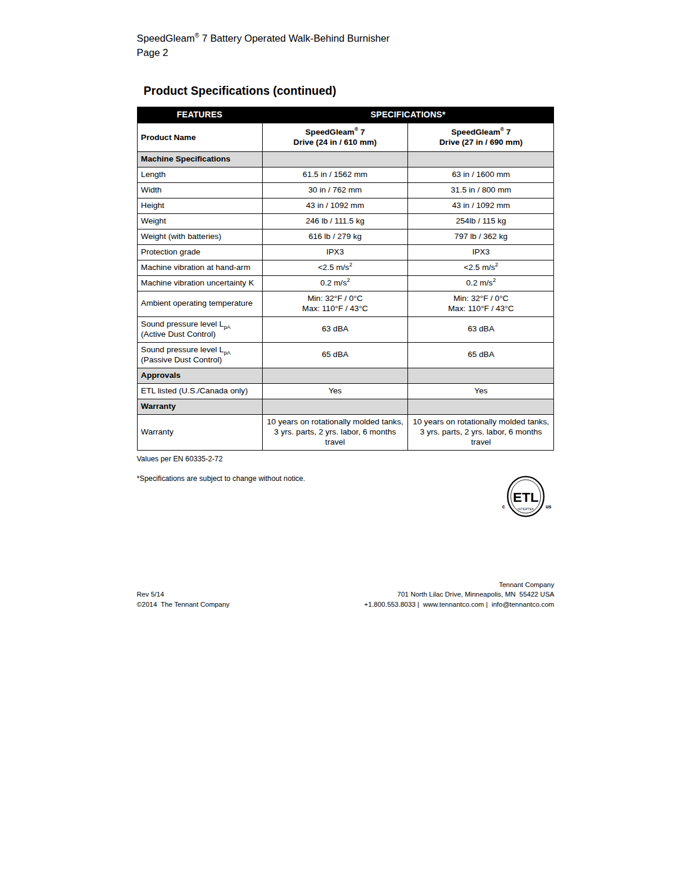SpeedGleam® 7 Battery Operated Walk-Behind Burnisher
Page 2
Product Specifications (continued)
| FEATURES | SPECIFICATIONS* |
| --- | --- |
| Product Name | SpeedGleam ® 7 Drive (24 in / 610 mm) | SpeedGleam ® 7 Drive (27 in / 690 mm) |
| Machine Specifications | | |
| Length | 61.5 in / 1562 mm | 63 in / 1600 mm |
| Width | 30 in / 762 mm | 31.5 in / 800 mm |
| Height | 43 in / 1092 mm | 43 in / 1092 mm |
| Weight | 246 lb / 111.5 kg | 254lb / 115 kg |
| Weight (with batteries) | 616 lb / 279 kg | 797 lb / 362 kg |
| Protection grade | IPX3 | IPX3 |
| Machine vibration at hand-arm | <2.5 m/s 2 | <2.5 m/s 2 |
| Machine vibration uncertainty K | 0.2 m/s 2 | 0.2 m/s 2 |
| Ambient operating temperature | Min: 32°F / 0°C Max: 110°F / 43°C | Min: 32°F / 0°C Max: 110°F / 43°C |
| Sound pressure level L pA (Active Dust Control) | 63 dBA | 63 dBA |
| Sound pressure level L pA (Passive Dust Control) | 65 dBA | 65 dBA |
| Approvals | | |
| ETL listed (U.S./Canada only) | Yes | Yes |
| Warranty | | |
| Warranty | 10 years on rotationally molded tanks, 3 yrs. parts, 2 yrs. labor, 6 months travel | 10 years on rotationally molded tanks, 3 yrs. parts, 2 yrs. labor, 6 months travel |
Values per EN 60335-2-72
*Specifications are subject to change without notice.
ETL INTERTEK c us
Rev 5/14
©2014 The Tennant Company
Tennant Company
701 North Lilac Drive, Minneapolis, MN 55422 USA
+1.800.553.8033 | www.tennantco.com | info@tennantco.com